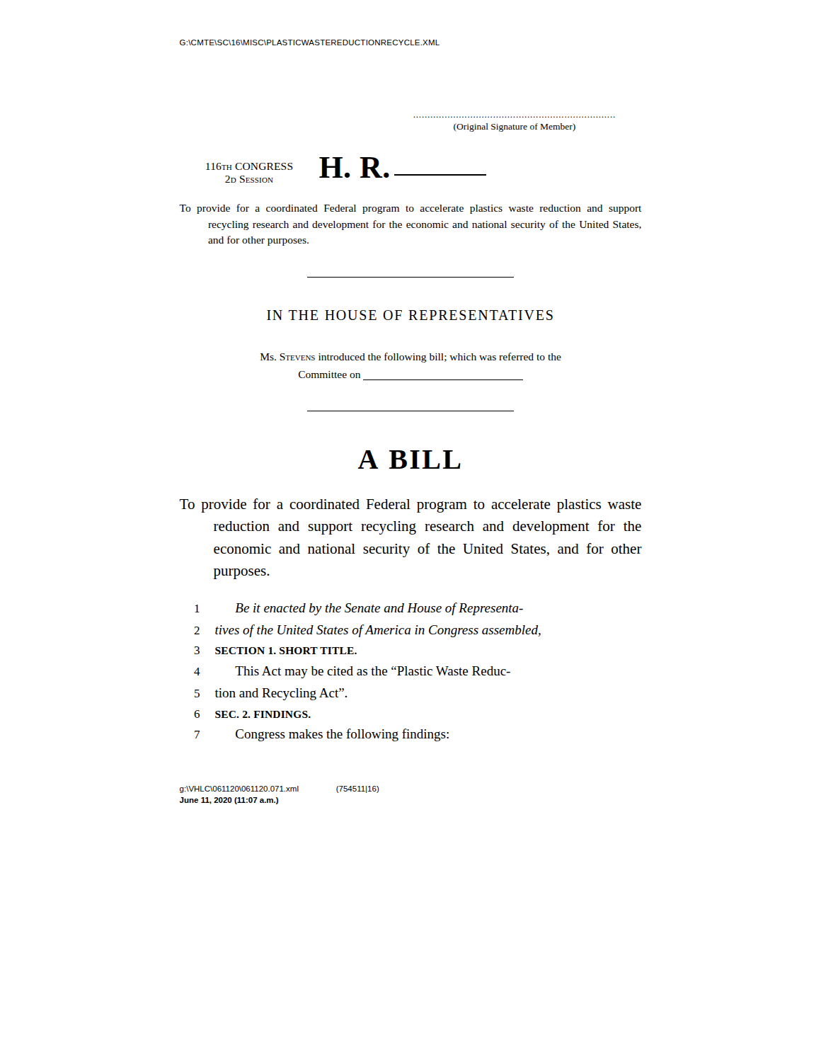G:\CMTE\SC\16\MISC\PLASTICWASTEREDUCTIONRECYCLE.XML
.......................................................................
(Original Signature of Member)
116TH CONGRESS
2D SESSION
H. R.
To provide for a coordinated Federal program to accelerate plastics waste reduction and support recycling research and development for the economic and national security of the United States, and for other purposes.
IN THE HOUSE OF REPRESENTATIVES
Ms. STEVENS introduced the following bill; which was referred to the Committee on
A BILL
To provide for a coordinated Federal program to accelerate plastics waste reduction and support recycling research and development for the economic and national security of the United States, and for other purposes.
1
Be it enacted by the Senate and House of Representa-
2
tives of the United States of America in Congress assembled,
3
SECTION 1. SHORT TITLE.
4
This Act may be cited as the “Plastic Waste Reduc-
5
tion and Recycling Act”.
6
SEC. 2. FINDINGS.
7
Congress makes the following findings:
g:\VHLC\061120\061120.071.xml (754511|16)
June 11, 2020 (11:07 a.m.)